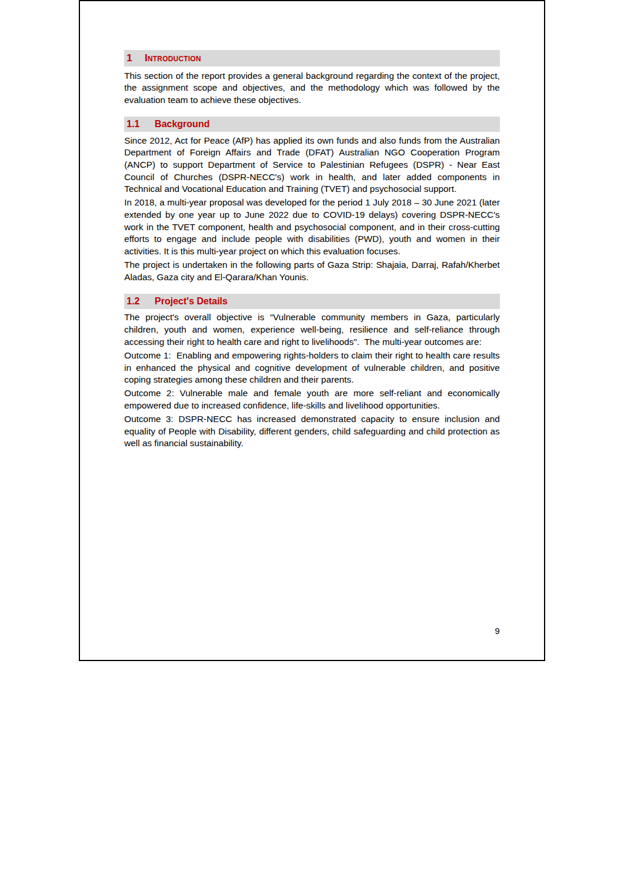1 Introduction
This section of the report provides a general background regarding the context of the project, the assignment scope and objectives, and the methodology which was followed by the evaluation team to achieve these objectives.
1.1 Background
Since 2012, Act for Peace (AfP) has applied its own funds and also funds from the Australian Department of Foreign Affairs and Trade (DFAT) Australian NGO Cooperation Program (ANCP) to support Department of Service to Palestinian Refugees (DSPR) - Near East Council of Churches (DSPR-NECC's) work in health, and later added components in Technical and Vocational Education and Training (TVET) and psychosocial support.
In 2018, a multi-year proposal was developed for the period 1 July 2018 – 30 June 2021 (later extended by one year up to June 2022 due to COVID-19 delays) covering DSPR-NECC's work in the TVET component, health and psychosocial component, and in their cross-cutting efforts to engage and include people with disabilities (PWD), youth and women in their activities. It is this multi-year project on which this evaluation focuses.
The project is undertaken in the following parts of Gaza Strip: Shajaia, Darraj, Rafah/Kherbet Aladas, Gaza city and El-Qarara/Khan Younis.
1.2 Project's Details
The project's overall objective is “Vulnerable community members in Gaza, particularly children, youth and women, experience well-being, resilience and self-reliance through accessing their right to health care and right to livelihoods". The multi-year outcomes are:
Outcome 1: Enabling and empowering rights-holders to claim their right to health care results in enhanced the physical and cognitive development of vulnerable children, and positive coping strategies among these children and their parents.
Outcome 2: Vulnerable male and female youth are more self-reliant and economically empowered due to increased confidence, life-skills and livelihood opportunities.
Outcome 3: DSPR-NECC has increased demonstrated capacity to ensure inclusion and equality of People with Disability, different genders, child safeguarding and child protection as well as financial sustainability.
9